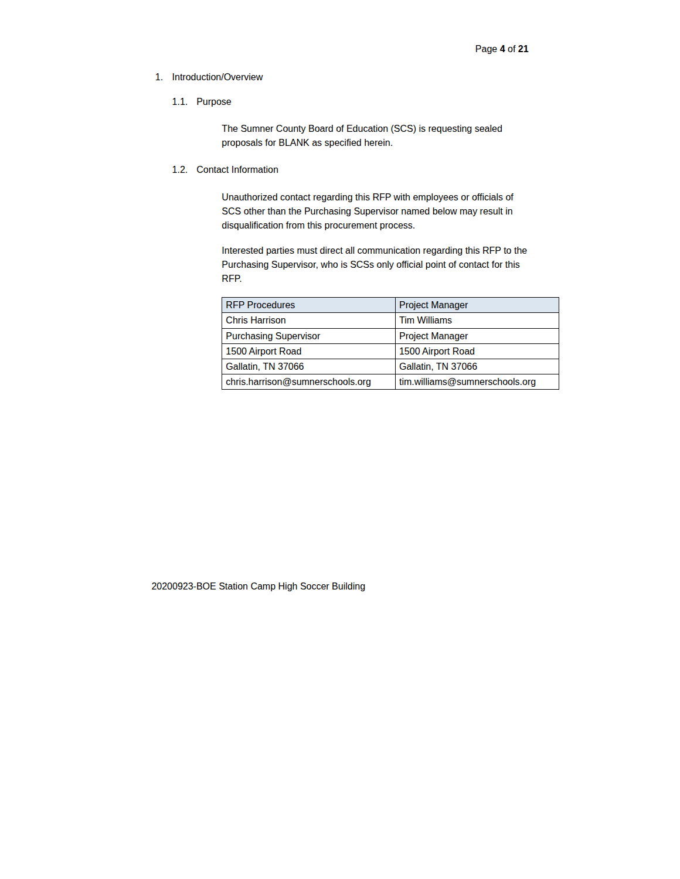Page 4 of 21
Introduction/Overview
Purpose
The Sumner County Board of Education (SCS) is requesting sealed proposals for BLANK as specified herein.
Contact Information
Unauthorized contact regarding this RFP with employees or officials of SCS other than the Purchasing Supervisor named below may result in disqualification from this procurement process.
Interested parties must direct all communication regarding this RFP to the Purchasing Supervisor, who is SCSs only official point of contact for this RFP.
| RFP Procedures | Project Manager |
| --- | --- |
| Chris Harrison | Tim Williams |
| Purchasing Supervisor | Project Manager |
| 1500 Airport Road | 1500 Airport Road |
| Gallatin, TN 37066 | Gallatin, TN 37066 |
| chris.harrison@sumnerschools.org | tim.williams@sumnerschools.org |
20200923-BOE Station Camp High Soccer Building